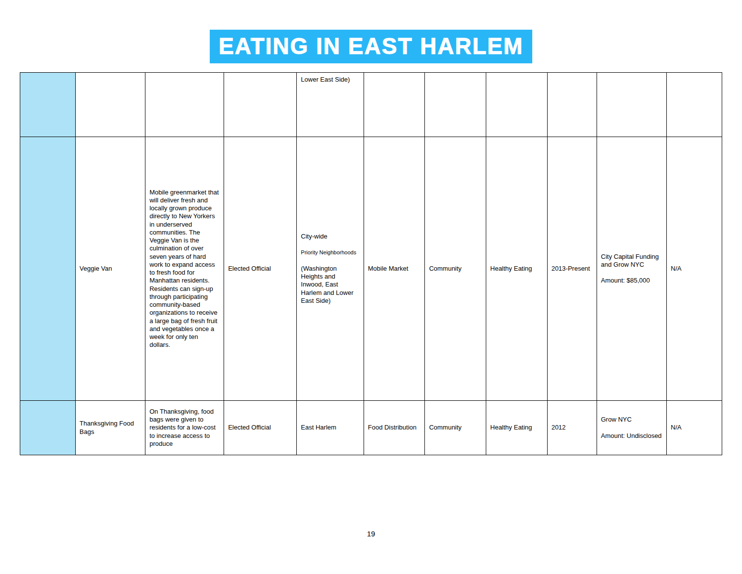EATING IN EAST HARLEM
| | | | | Lower East Side) | | | | | | |
| | Veggie Van | Mobile greenmarket that will deliver fresh and locally grown produce directly to New Yorkers in underserved communities. The Veggie Van is the culmination of over seven years of hard work to expand access to fresh food for Manhattan residents. Residents can sign-up through participating community-based organizations to receive a large bag of fresh fruit and vegetables once a week for only ten dollars. | Elected Official | City-wide Priority Neighborhoods (Washington Heights and Inwood, East Harlem and Lower East Side) | Mobile Market | Community | Healthy Eating | 2013-Present | City Capital Funding and Grow NYC Amount: $85,000 | N/A |
| | Thanksgiving Food Bags | On Thanksgiving, food bags were given to residents for a low-cost to increase access to produce | Elected Official | East Harlem | Food Distribution | Community | Healthy Eating | 2012 | Grow NYC Amount: Undisclosed | N/A |
19